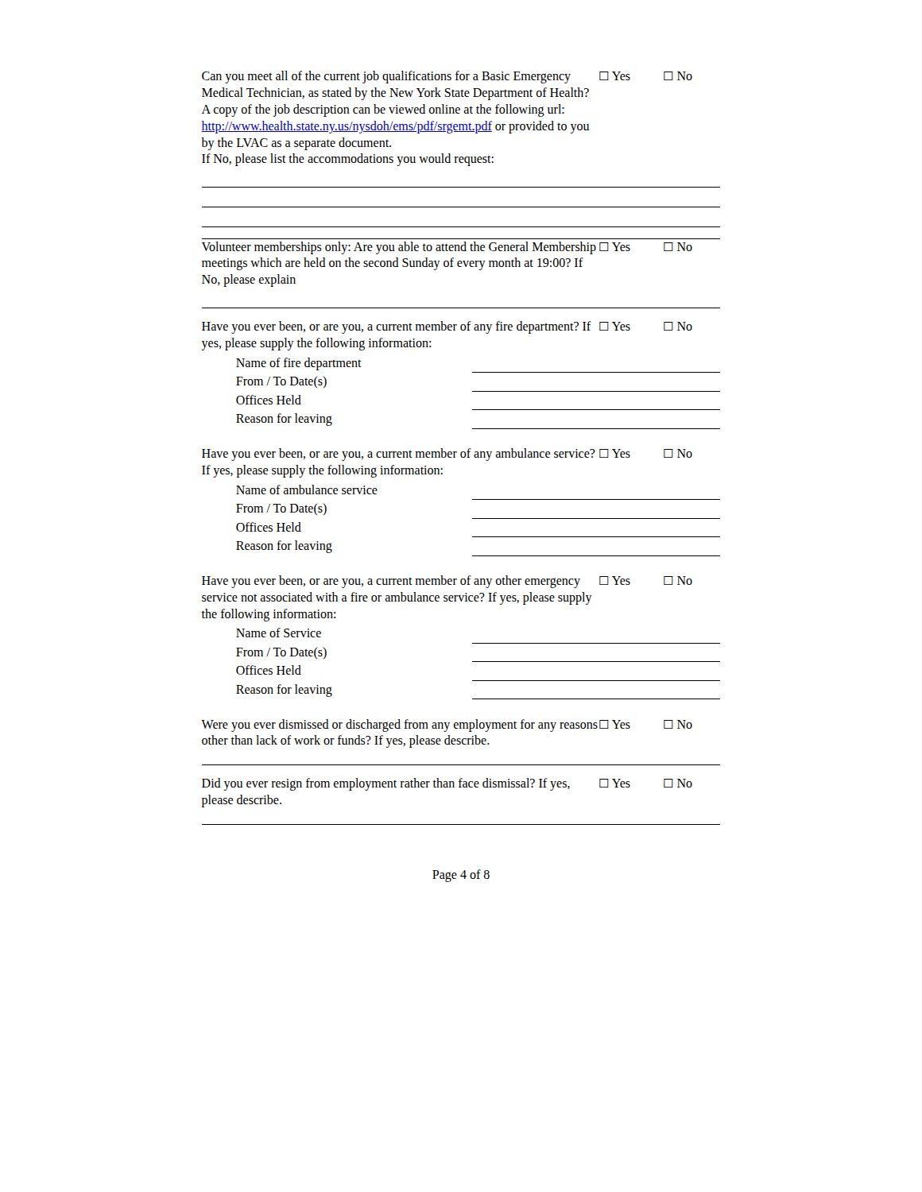| Can you meet all of the current job qualifications for a Basic Emergency Medical Technician, as stated by the New York State Department of Health? A copy of the job description can be viewed online at the following url: http://www.health.state.ny.us/nysdoh/ems/pdf/srgemt.pdf or provided to you by the LVAC as a separate document. If No, please list the accommodations you would request: | ☐ Yes | ☐ No |
| Volunteer memberships only: Are you able to attend the General Membership meetings which are held on the second Sunday of every month at 19:00? If No, please explain | ☐ Yes | ☐ No |
| Have you ever been, or are you, a current member of any fire department? If yes, please supply the following information: | ☐ Yes | ☐ No |
| Name of fire department | |
| From / To Date(s) | |
| Offices Held | |
| Reason for leaving | |
| Have you ever been, or are you, a current member of any ambulance service? If yes, please supply the following information: | ☐ Yes | ☐ No |
| Name of ambulance service | |
| From / To Date(s) | |
| Offices Held | |
| Reason for leaving | |
| Have you ever been, or are you, a current member of any other emergency service not associated with a fire or ambulance service? If yes, please supply the following information: | ☐ Yes | ☐ No |
| Name of Service | |
| From / To Date(s) | |
| Offices Held | |
| Reason for leaving | |
| Were you ever dismissed or discharged from any employment for any reasons other than lack of work or funds? If yes, please describe. | ☐ Yes | ☐ No |
| Did you ever resign from employment rather than face dismissal? If yes, please describe. | ☐ Yes | ☐ No |
Page 4 of 8